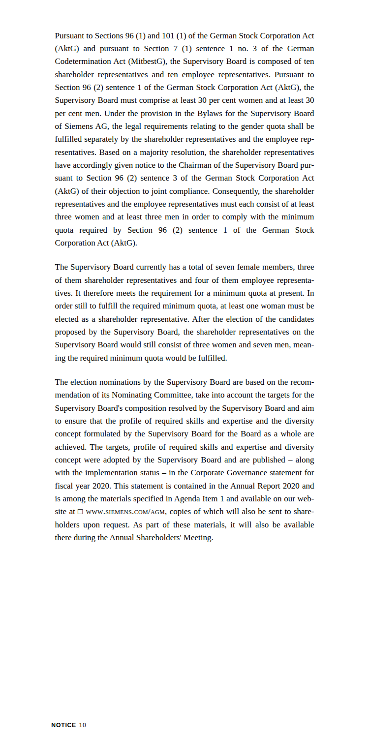Pursuant to Sections 96 (1) and 101 (1) of the German Stock Corporation Act (AktG) and pursuant to Section 7 (1) sentence 1 no. 3 of the German Codetermination Act (MitbestG), the Supervisory Board is composed of ten shareholder representatives and ten employee representatives. Pursuant to Section 96 (2) sentence 1 of the German Stock Corporation Act (AktG), the Supervisory Board must comprise at least 30 per cent women and at least 30 per cent men. Under the provision in the Bylaws for the Supervisory Board of Siemens AG, the legal requirements relating to the gender quota shall be fulfilled separately by the shareholder representatives and the employee representatives. Based on a majority resolution, the shareholder representatives have accordingly given notice to the Chairman of the Supervisory Board pursuant to Section 96 (2) sentence 3 of the German Stock Corporation Act (AktG) of their objection to joint compliance. Consequently, the shareholder representatives and the employee representatives must each consist of at least three women and at least three men in order to comply with the minimum quota required by Section 96 (2) sentence 1 of the German Stock Corporation Act (AktG).
The Supervisory Board currently has a total of seven female members, three of them shareholder representatives and four of them employee representatives. It therefore meets the requirement for a minimum quota at present. In order still to fulfill the required minimum quota, at least one woman must be elected as a shareholder representative. After the election of the candidates proposed by the Supervisory Board, the shareholder representatives on the Supervisory Board would still consist of three women and seven men, meaning the required minimum quota would be fulfilled.
The election nominations by the Supervisory Board are based on the recommendation of its Nominating Committee, take into account the targets for the Supervisory Board's composition resolved by the Supervisory Board and aim to ensure that the profile of required skills and expertise and the diversity concept formulated by the Supervisory Board for the Board as a whole are achieved. The targets, profile of required skills and expertise and diversity concept were adopted by the Supervisory Board and are published – along with the implementation status – in the Corporate Governance statement for fiscal year 2020. This statement is contained in the Annual Report 2020 and is among the materials specified in Agenda Item 1 and available on our website at www.siemens.com/agm, copies of which will also be sent to shareholders upon request. As part of these materials, it will also be available there during the Annual Shareholders' Meeting.
Notice 10